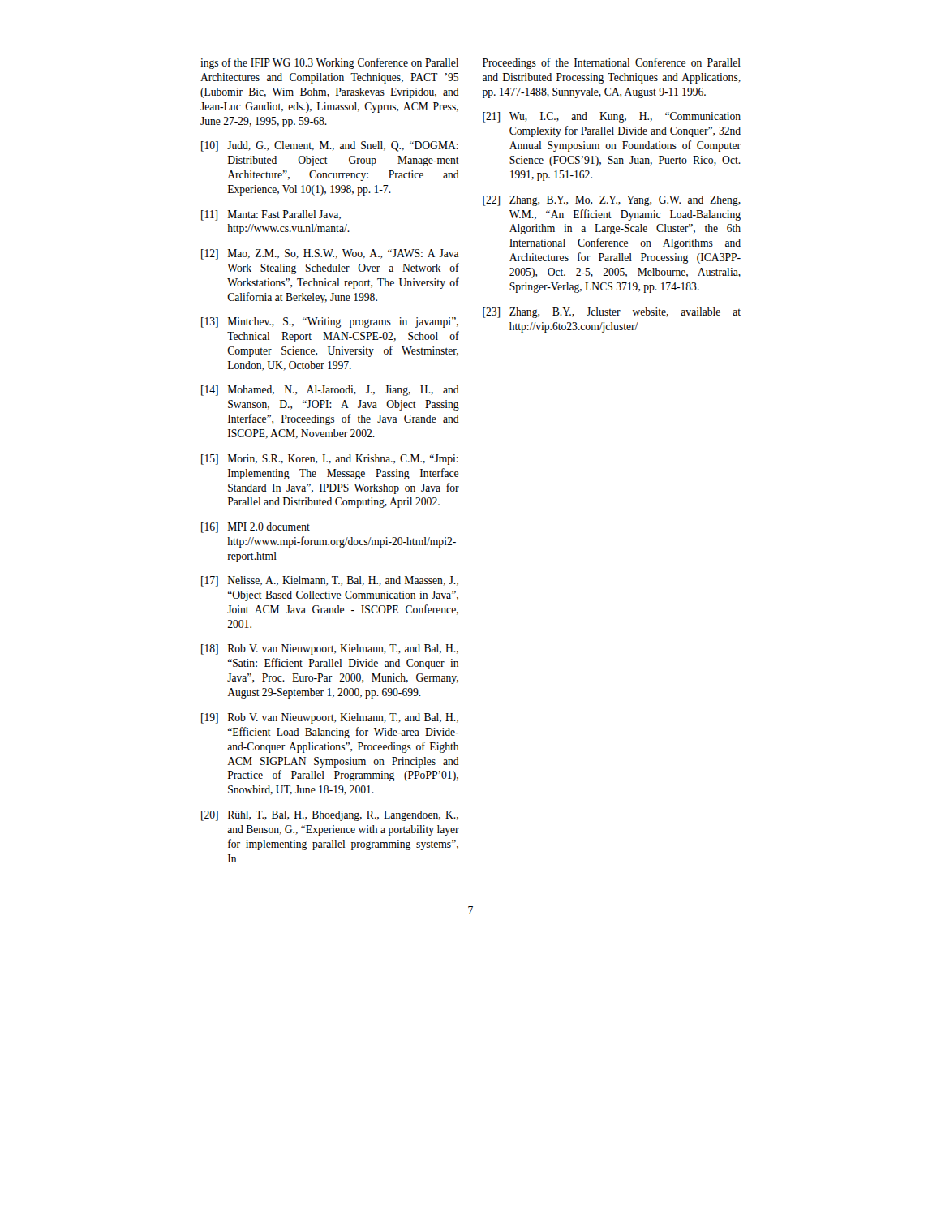ings of the IFIP WG 10.3 Working Conference on Parallel Architectures and Compilation Techniques, PACT ’95 (Lubomir Bic, Wim Bohm, Paraskevas Evripidou, and Jean-Luc Gaudiot, eds.), Limassol, Cyprus, ACM Press, June 27-29, 1995, pp. 59-68.
[10] Judd, G., Clement, M., and Snell, Q., “DOGMA: Distributed Object Group Manage-ment Architecture”, Concurrency: Practice and Experience, Vol 10(1), 1998, pp. 1-7.
[11] Manta: Fast Parallel Java,
http://www.cs.vu.nl/manta/.
[12] Mao, Z.M., So, H.S.W., Woo, A., “JAWS: A Java Work Stealing Scheduler Over a Network of Workstations”, Technical report, The University of California at Berkeley, June 1998.
[13] Mintchev., S., “Writing programs in javampi”, Technical Report MAN-CSPE-02, School of Computer Science, University of Westminster, London, UK, October 1997.
[14] Mohamed, N., Al-Jaroodi, J., Jiang, H., and Swanson, D., “JOPI: A Java Object Passing Interface”, Proceedings of the Java Grande and ISCOPE, ACM, November 2002.
[15] Morin, S.R., Koren, I., and Krishna., C.M., “Jmpi: Implementing The Message Passing Interface Standard In Java”, IPDPS Workshop on Java for Parallel and Distributed Computing, April 2002.
[16] MPI 2.0 document
http://www.mpi-forum.org/docs/mpi-20-html/mpi2-report.html
[17] Nelisse, A., Kielmann, T., Bal, H., and Maassen, J., “Object Based Collective Communication in Java”, Joint ACM Java Grande - ISCOPE Conference, 2001.
[18] Rob V. van Nieuwpoort, Kielmann, T., and Bal, H., “Satin: Efficient Parallel Divide and Conquer in Java”, Proc. Euro-Par 2000, Munich, Germany, August 29-September 1, 2000, pp. 690-699.
[19] Rob V. van Nieuwpoort, Kielmann, T., and Bal, H., “Efficient Load Balancing for Wide-area Divide-and-Conquer Applications”, Proceedings of Eighth ACM SIGPLAN Symposium on Principles and Practice of Parallel Programming (PPoPP’01), Snowbird, UT, June 18-19, 2001.
[20] Rühl, T., Bal, H., Bhoedjang, R., Langendoen, K., and Benson, G., “Experience with a portability layer for implementing parallel programming systems”, In
Proceedings of the International Conference on Parallel and Distributed Processing Techniques and Applications, pp. 1477-1488, Sunnyvale, CA, August 9-11 1996.
[21] Wu, I.C., and Kung, H., “Communication Complexity for Parallel Divide and Conquer”, 32nd Annual Symposium on Foundations of Computer Science (FOCS’91), San Juan, Puerto Rico, Oct. 1991, pp. 151-162.
[22] Zhang, B.Y., Mo, Z.Y., Yang, G.W. and Zheng, W.M., “An Efficient Dynamic Load-Balancing Algorithm in a Large-Scale Cluster”, the 6th International Conference on Algorithms and Architectures for Parallel Processing (ICA3PP-2005), Oct. 2-5, 2005, Melbourne, Australia, Springer-Verlag, LNCS 3719, pp. 174-183.
[23] Zhang, B.Y., Jcluster website, available at http://vip.6to23.com/jcluster/
7